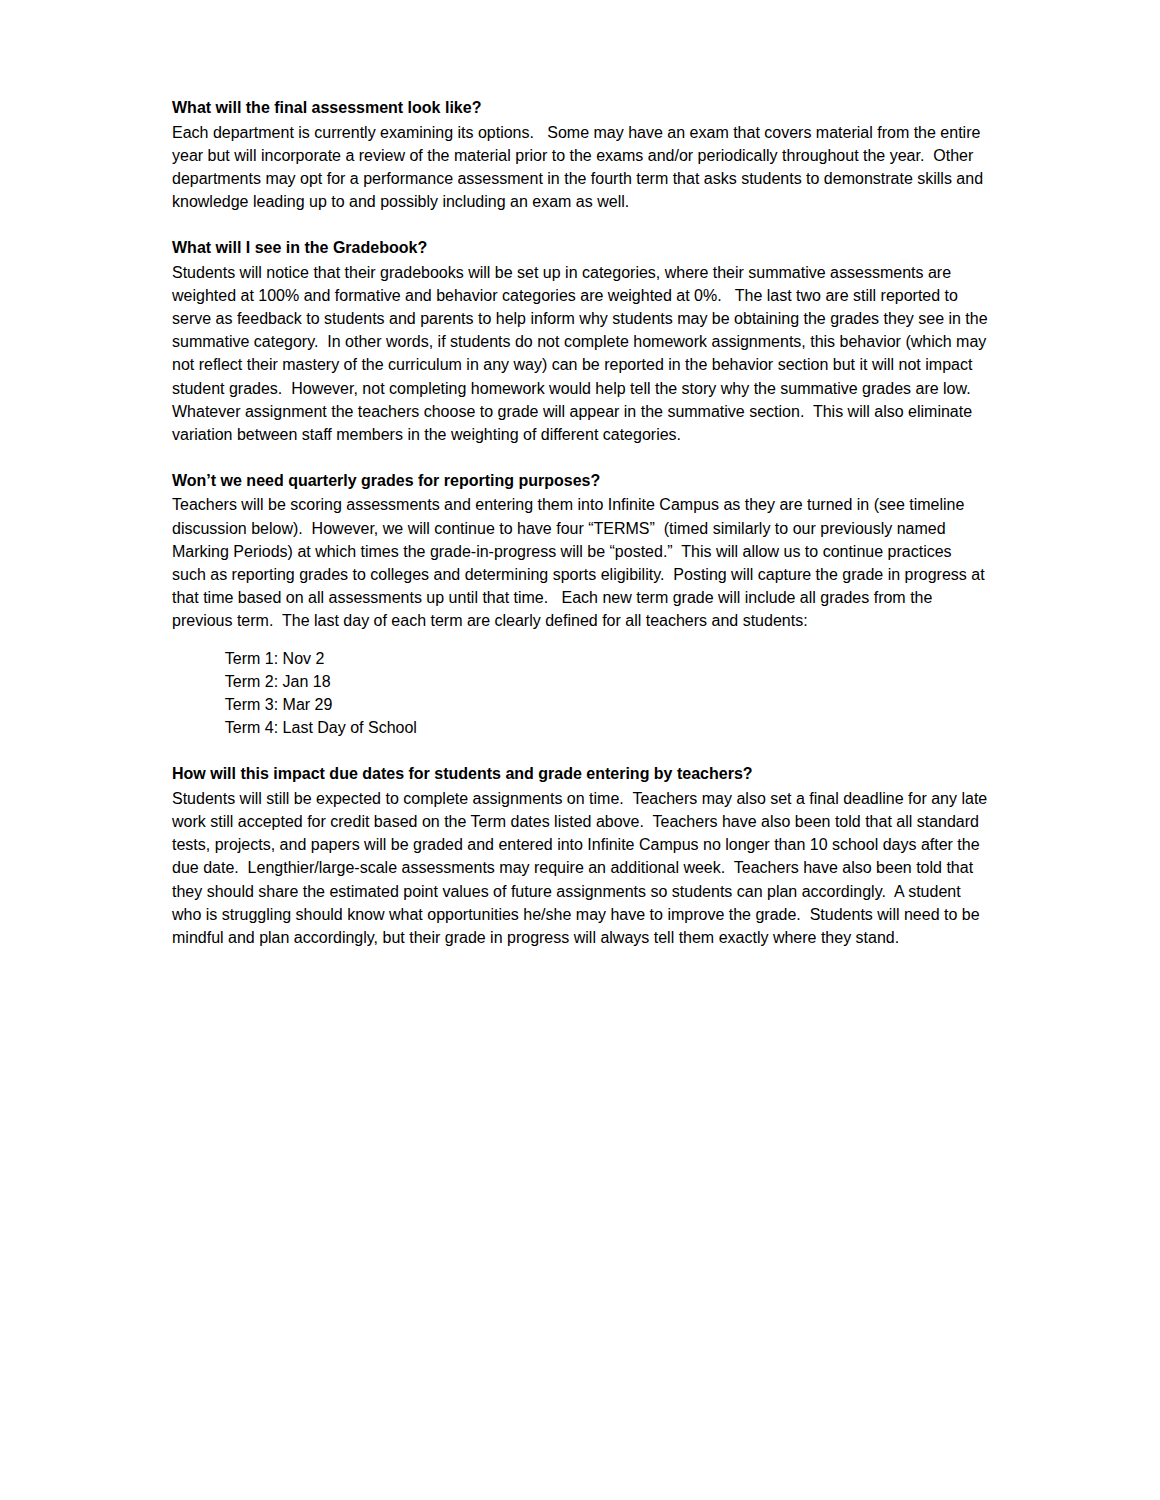What will the final assessment look like?
Each department is currently examining its options. Some may have an exam that covers material from the entire year but will incorporate a review of the material prior to the exams and/or periodically throughout the year. Other departments may opt for a performance assessment in the fourth term that asks students to demonstrate skills and knowledge leading up to and possibly including an exam as well.
What will I see in the Gradebook?
Students will notice that their gradebooks will be set up in categories, where their summative assessments are weighted at 100% and formative and behavior categories are weighted at 0%. The last two are still reported to serve as feedback to students and parents to help inform why students may be obtaining the grades they see in the summative category. In other words, if students do not complete homework assignments, this behavior (which may not reflect their mastery of the curriculum in any way) can be reported in the behavior section but it will not impact student grades. However, not completing homework would help tell the story why the summative grades are low. Whatever assignment the teachers choose to grade will appear in the summative section. This will also eliminate variation between staff members in the weighting of different categories.
Won’t we need quarterly grades for reporting purposes?
Teachers will be scoring assessments and entering them into Infinite Campus as they are turned in (see timeline discussion below). However, we will continue to have four “TERMS” (timed similarly to our previously named Marking Periods) at which times the grade-in-progress will be “posted.” This will allow us to continue practices such as reporting grades to colleges and determining sports eligibility. Posting will capture the grade in progress at that time based on all assessments up until that time. Each new term grade will include all grades from the previous term. The last day of each term are clearly defined for all teachers and students:
Term 1: Nov 2
Term 2: Jan 18
Term 3: Mar 29
Term 4: Last Day of School
How will this impact due dates for students and grade entering by teachers?
Students will still be expected to complete assignments on time. Teachers may also set a final deadline for any late work still accepted for credit based on the Term dates listed above. Teachers have also been told that all standard tests, projects, and papers will be graded and entered into Infinite Campus no longer than 10 school days after the due date. Lengthier/large-scale assessments may require an additional week. Teachers have also been told that they should share the estimated point values of future assignments so students can plan accordingly. A student who is struggling should know what opportunities he/she may have to improve the grade. Students will need to be mindful and plan accordingly, but their grade in progress will always tell them exactly where they stand.